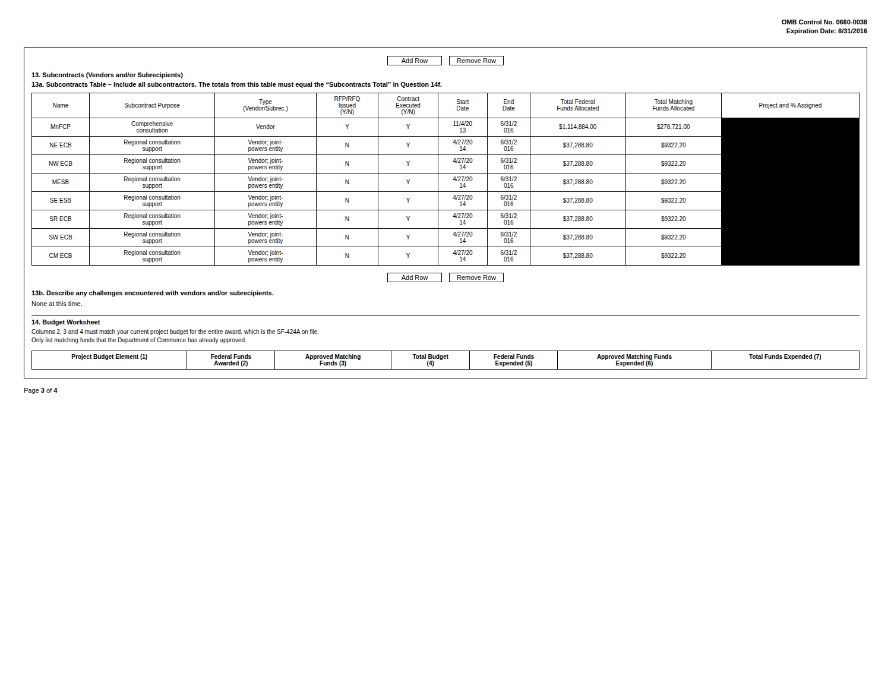OMB Control No. 0660-0038
Expiration Date: 8/31/2016
Add Row Remove Row
13. Subcontracts (Vendors and/or Subrecipients)
13a. Subcontracts Table – Include all subcontractors. The totals from this table must equal the “Subcontracts Total” in Question 14f.
| Name | Subcontract Purpose | Type (Vendor/Subrec.) | RFP/RFQ Issued (Y/N) | Contract Executed (Y/N) | Start Date | End Date | Total Federal Funds Allocated | Total Matching Funds Allocated | Project and % Assigned |
| --- | --- | --- | --- | --- | --- | --- | --- | --- | --- |
| MnFCP | Comprehensive consultation | Vendor | Y | Y | 11/4/20 13 | 6/31/2 016 | $1,114,884.00 | $278,721.00 | |
| NE ECB | Regional consultation support | Vendor; joint- powers entity | N | Y | 4/27/20 14 | 6/31/2 016 | $37,288.80 | $9322.20 | |
| NW ECB | Regional consultation support | Vendor; joint- powers entity | N | Y | 4/27/20 14 | 6/31/2 016 | $37,288.80 | $9322.20 | |
| MESB | Regional consultation support | Vendor; joint- powers entity | N | Y | 4/27/20 14 | 6/31/2 016 | $37,288.80 | $9322.20 | |
| SE ESB | Regional consultation support | Vendor; joint- powers entity | N | Y | 4/27/20 14 | 6/31/2 016 | $37,288.80 | $9322.20 | |
| SR ECB | Regional consultation support | Vendor; joint- powers entity | N | Y | 4/27/20 14 | 6/31/2 016 | $37,288.80 | $9322.20 | |
| SW ECB | Regional consultation support | Vendor; joint- powers entity | N | Y | 4/27/20 14 | 6/31/2 016 | $37,288.80 | $9322.20 | |
| CM ECB | Regional consultation support | Vendor; joint- powers entity | N | Y | 4/27/20 14 | 6/31/2 016 | $37,288.80 | $9322.20 | |
Add Row Remove Row
13b. Describe any challenges encountered with vendors and/or subrecipients.
None at this time.
14. Budget Worksheet
Columns 2, 3 and 4 must match your current project budget for the entire award, which is the SF-424A on file.
Only list matching funds that the Department of Commerce has already approved.
| Project Budget Element (1) | Federal Funds Awarded (2) | Approved Matching Funds (3) | Total Budget (4) | Federal Funds Expended (5) | Approved Matching Funds Expended (6) | Total Funds Expended (7) |
| --- | --- | --- | --- | --- | --- | --- |
Page 3 of 4